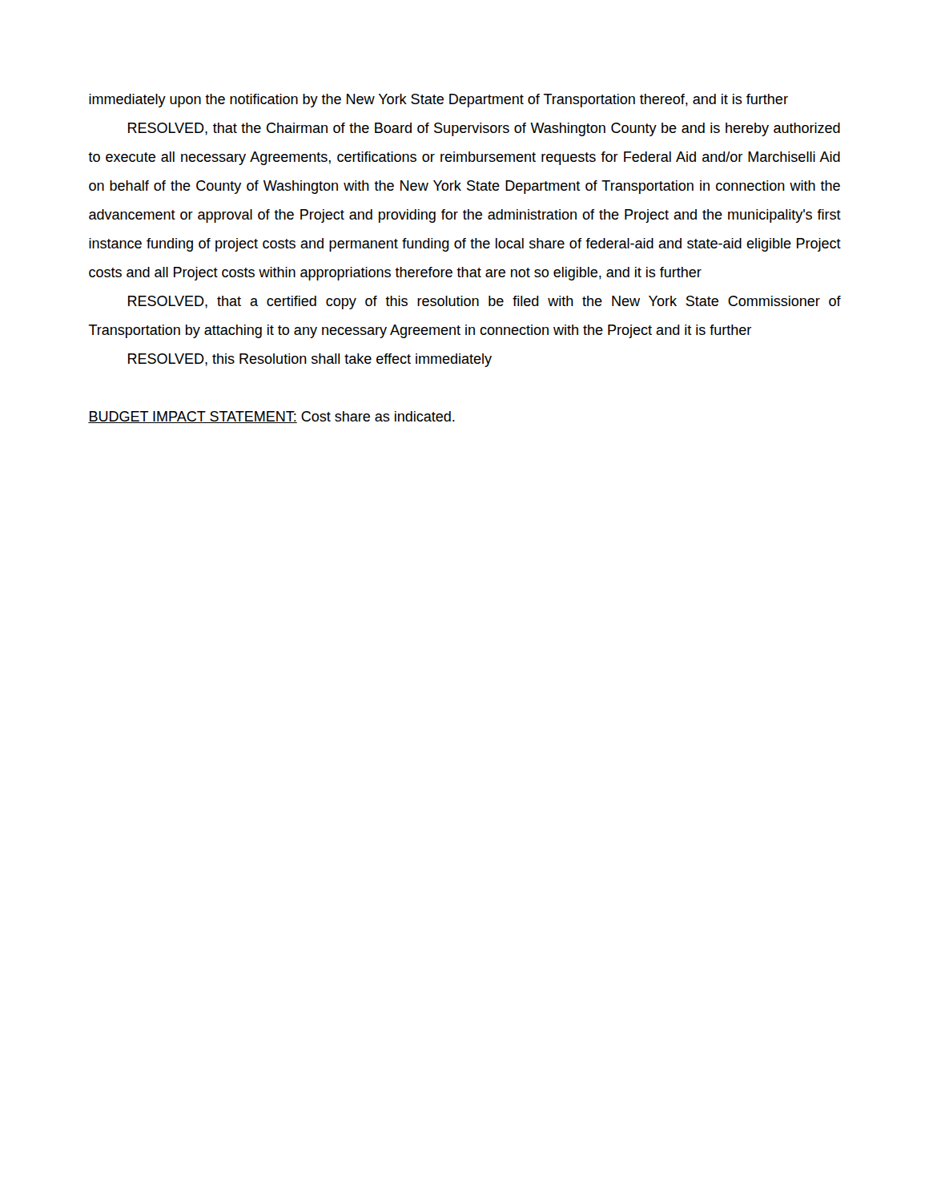immediately upon the notification by the New York State Department of Transportation thereof, and it is further
RESOLVED, that the Chairman of the Board of Supervisors of Washington County be and is hereby authorized to execute all necessary Agreements, certifications or reimbursement requests for Federal Aid and/or Marchiselli Aid on behalf of the County of Washington with the New York State Department of Transportation in connection with the advancement or approval of the Project and providing for the administration of the Project and the municipality's first instance funding of project costs and permanent funding of the local share of federal-aid and state-aid eligible Project costs and all Project costs within appropriations therefore that are not so eligible, and it is further
RESOLVED, that a certified copy of this resolution be filed with the New York State Commissioner of Transportation by attaching it to any necessary Agreement in connection with the Project and it is further
RESOLVED, this Resolution shall take effect immediately
BUDGET IMPACT STATEMENT: Cost share as indicated.